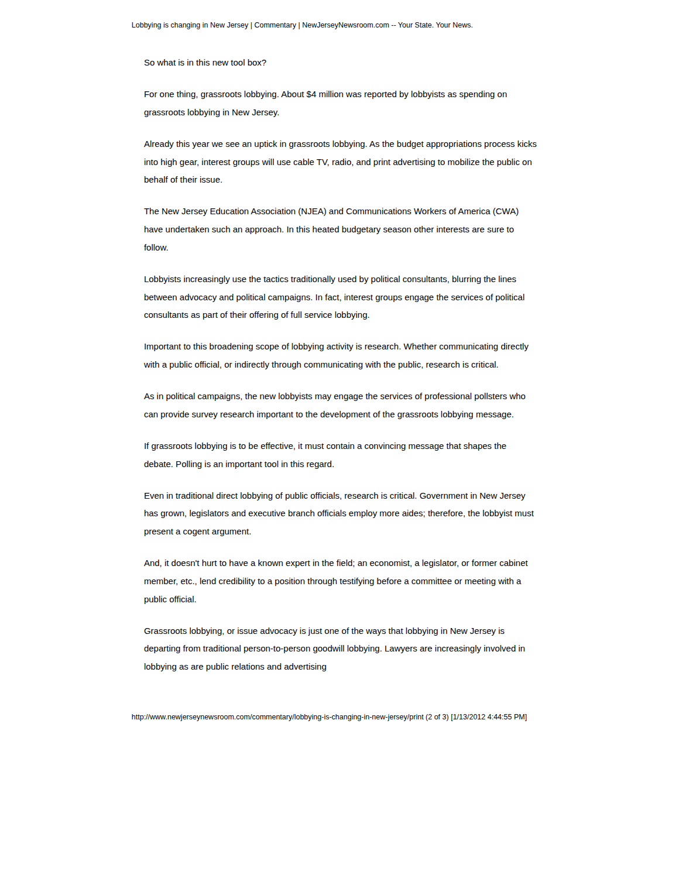Lobbying is changing in New Jersey | Commentary | NewJerseyNewsroom.com -- Your State. Your News.
So what is in this new tool box?
For one thing, grassroots lobbying. About $4 million was reported by lobbyists as spending on grassroots lobbying in New Jersey.
Already this year we see an uptick in grassroots lobbying. As the budget appropriations process kicks into high gear, interest groups will use cable TV, radio, and print advertising to mobilize the public on behalf of their issue.
The New Jersey Education Association (NJEA) and Communications Workers of America (CWA) have undertaken such an approach. In this heated budgetary season other interests are sure to follow.
Lobbyists increasingly use the tactics traditionally used by political consultants, blurring the lines between advocacy and political campaigns. In fact, interest groups engage the services of political consultants as part of their offering of full service lobbying.
Important to this broadening scope of lobbying activity is research. Whether communicating directly with a public official, or indirectly through communicating with the public, research is critical.
As in political campaigns, the new lobbyists may engage the services of professional pollsters who can provide survey research important to the development of the grassroots lobbying message.
If grassroots lobbying is to be effective, it must contain a convincing message that shapes the debate. Polling is an important tool in this regard.
Even in traditional direct lobbying of public officials, research is critical. Government in New Jersey has grown, legislators and executive branch officials employ more aides; therefore, the lobbyist must present a cogent argument.
And, it doesn't hurt to have a known expert in the field; an economist, a legislator, or former cabinet member, etc., lend credibility to a position through testifying before a committee or meeting with a public official.
Grassroots lobbying, or issue advocacy is just one of the ways that lobbying in New Jersey is departing from traditional person-to-person goodwill lobbying. Lawyers are increasingly involved in lobbying as are public relations and advertising
http://www.newjerseynewsroom.com/commentary/lobbying-is-changing-in-new-jersey/print (2 of 3) [1/13/2012 4:44:55 PM]